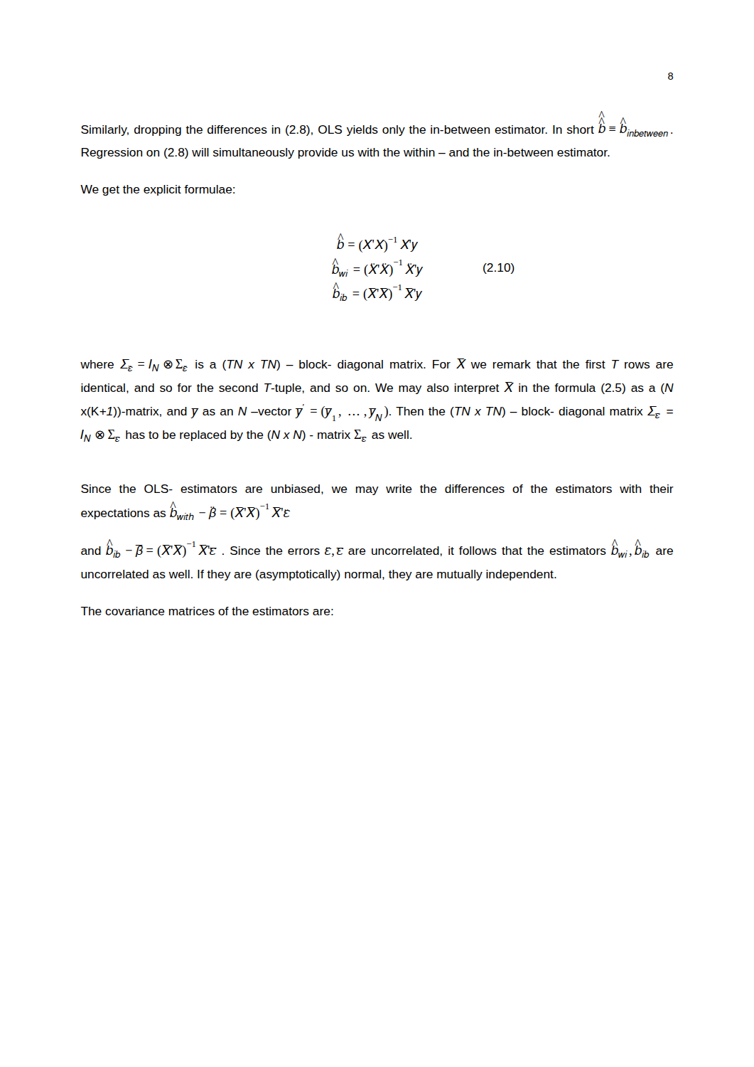8
Similarly, dropping the differences in (2.8), OLS yields only the in-between estimator. In short b^^≡b^inbetween. Regression on (2.8) will simultaneously provide us with the within – and the in-between estimator.
We get the explicit formulae:
b^ = (X'X)−1 X'y
b^wi = (X¨'X¨)−1 X¨'y
b^ib = (X¯'X¯)−1 X¯'y
(2.10)
where Σε¨=IN⊗Σε¨ is a (TN x TN) – block- diagonal matrix. For X¯ we remark that the first T rows are identical, and so for the second T-tuple, and so on. We may also interpret X¯ in the formula (2.5) as a (N x(K+1))-matrix, and y¯ as an N –vector y¯′=(y¯1,…,y¯N). Then the (TN x TN) – block- diagonal matrix Σε¯ = IN⊗Σε¯ has to be replaced by the (N x N) - matrix Σε¯ as well.
Since the OLS- estimators are unbiased, we may write the differences of the estimators with their expectations as b^with−β¨=(X¯'X¯)−1X¯'ε¨
and b^ib−β¯=(X¯'X¯)−1X¯'ε¯ . Since the errors ε¨,ε¯ are uncorrelated, it follows that the estimators b^wi,b^ib are uncorrelated as well. If they are (asymptotically) normal, they are mutually independent.
The covariance matrices of the estimators are: